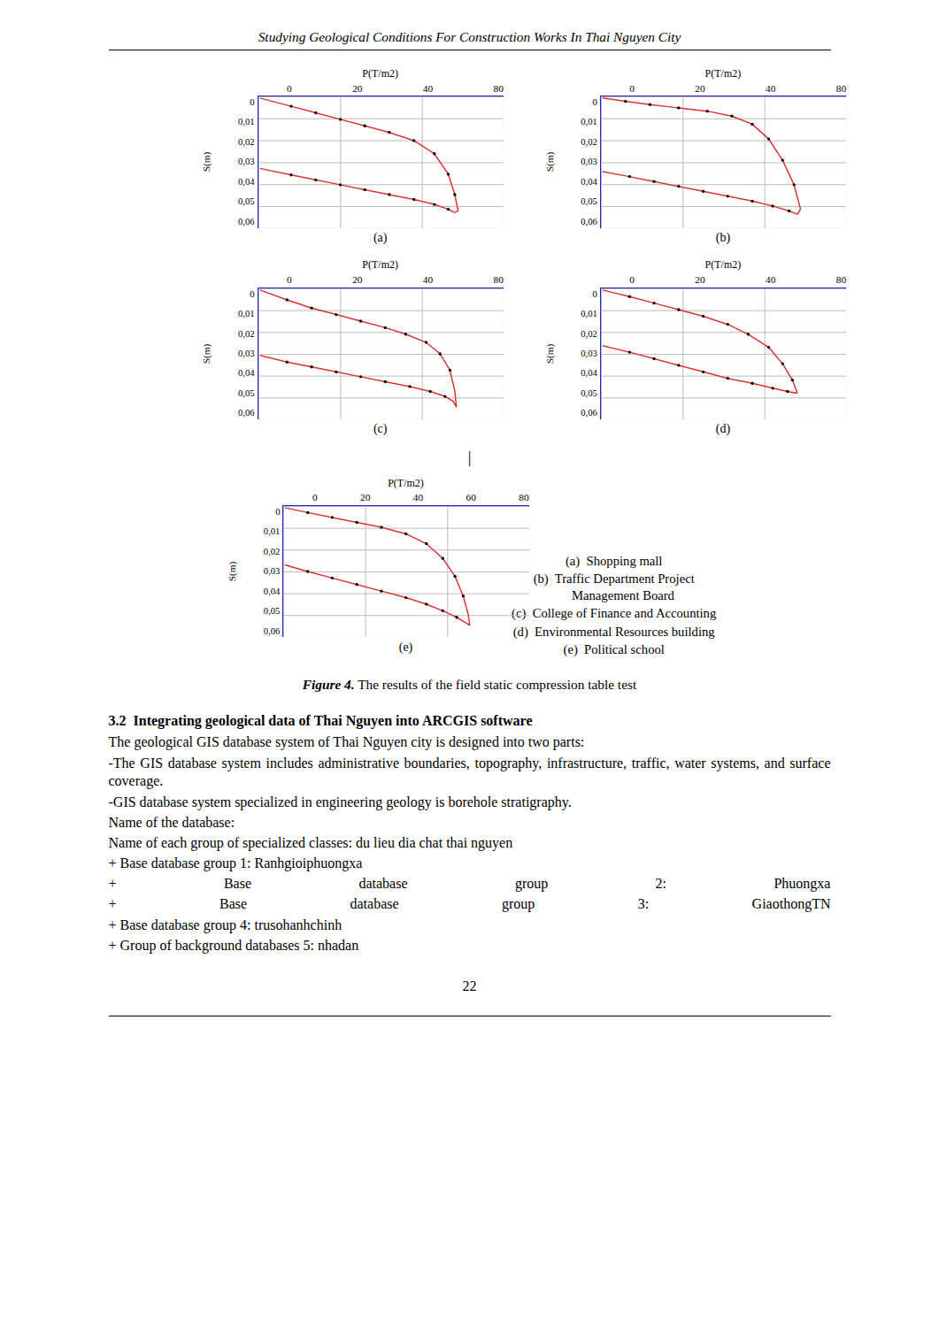Studying Geological Conditions For Construction Works In Thai Nguyen City
P(T/m2)
0204080
S(m)
00,010,020,030,040,050,06
(a)
P(T/m2)
0204080
S(m)
00,010,020,030,040,050,06
(b)
P(T/m2)
0204080
S(m)
00,010,020,030,040,050,06
(c)
P(T/m2)
0204080
S(m)
00,010,020,030,040,050,06
(d)
|
P(T/m2)
020406080
S(m)
00,010,020,030,040,050,06
(e)
(a) Shopping mall
(b) Traffic Department Project Management Board
(c) College of Finance and Accounting
(d) Environmental Resources building
(e) Political school
Figure 4. The results of the field static compression table test
3.2 Integrating geological data of Thai Nguyen into ARCGIS software
The geological GIS database system of Thai Nguyen city is designed into two parts:
-The GIS database system includes administrative boundaries, topography, infrastructure, traffic, water systems, and surface coverage.
-GIS database system specialized in engineering geology is borehole stratigraphy.
Name of the database:
Name of each group of specialized classes: du lieu dia chat thai nguyen
+ Base database group 1: Ranhgioiphuongxa
+Base database group 2: Phuongxa
+Base database group 3: GiaothongTN
+ Base database group 4: trusohanhchinh
+ Group of background databases 5: nhadan
22